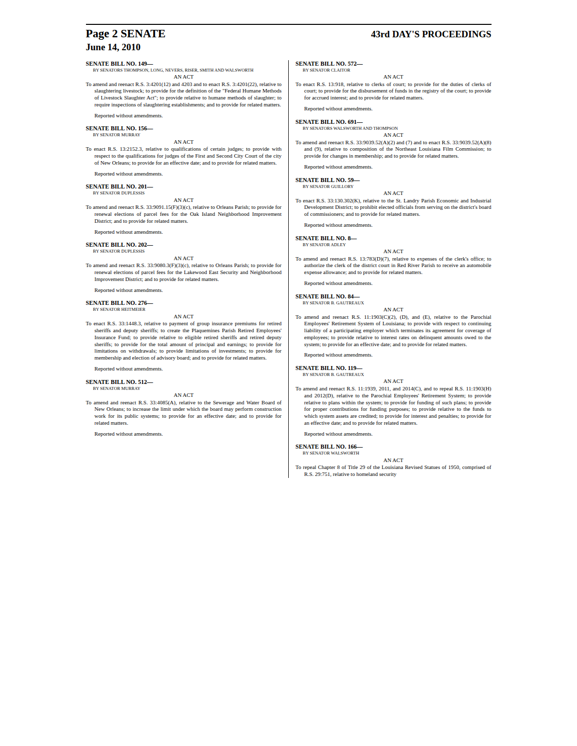Page 2 SENATE 43rd DAY'S PROCEEDINGS
June 14, 2010
SENATE BILL NO. 149—
BY SENATORS THOMPSON, LONG, NEVERS, RISER, SMITH AND WALSWORTH
AN ACT
To amend and reenact R.S. 3:4201(12) and 4203 and to enact R.S. 3:4201(22), relative to slaughtering livestock; to provide for the definition of the "Federal Humane Methods of Livestock Slaughter Act"; to provide relative to humane methods of slaughter; to require inspections of slaughtering establishments; and to provide for related matters.
Reported without amendments.
SENATE BILL NO. 156—
BY SENATOR MURRAY
AN ACT
To enact R.S. 13:2152.3, relative to qualifications of certain judges; to provide with respect to the qualifications for judges of the First and Second City Court of the city of New Orleans; to provide for an effective date; and to provide for related matters.
Reported without amendments.
SENATE BILL NO. 201—
BY SENATOR DUPLESSIS
AN ACT
To amend and reenact R.S. 33:9091.15(F)(3)(c), relative to Orleans Parish; to provide for renewal elections of parcel fees for the Oak Island Neighborhood Improvement District; and to provide for related matters.
Reported without amendments.
SENATE BILL NO. 202—
BY SENATOR DUPLESSIS
AN ACT
To amend and reenact R.S. 33:9080.3(F)(3)(c), relative to Orleans Parish; to provide for renewal elections of parcel fees for the Lakewood East Security and Neighborhood Improvement District; and to provide for related matters.
Reported without amendments.
SENATE BILL NO. 276—
BY SENATOR HEITMEIER
AN ACT
To enact R.S. 33:1448.3, relative to payment of group insurance premiums for retired sheriffs and deputy sheriffs; to create the Plaquemines Parish Retired Employees' Insurance Fund; to provide relative to eligible retired sheriffs and retired deputy sheriffs; to provide for the total amount of principal and earnings; to provide for limitations on withdrawals; to provide limitations of investments; to provide for membership and election of advisory board; and to provide for related matters.
Reported without amendments.
SENATE BILL NO. 512—
BY SENATOR MURRAY
AN ACT
To amend and reenact R.S. 33:4085(A), relative to the Sewerage and Water Board of New Orleans; to increase the limit under which the board may perform construction work for its public systems; to provide for an effective date; and to provide for related matters.
Reported without amendments.
SENATE BILL NO. 572—
BY SENATOR CLAITOR
AN ACT
To enact R.S. 13:918, relative to clerks of court; to provide for the duties of clerks of court; to provide for the disbursement of funds in the registry of the court; to provide for accrued interest; and to provide for related matters.
Reported without amendments.
SENATE BILL NO. 691—
BY SENATORS WALSWORTH AND THOMPSON
AN ACT
To amend and reenact R.S. 33:9039.52(A)(2) and (7) and to enact R.S. 33:9039.52(A)(8) and (9), relative to composition of the Northeast Louisiana Film Commission; to provide for changes in membership; and to provide for related matters.
Reported without amendments.
SENATE BILL NO. 59—
BY SENATOR GUILLORY
AN ACT
To enact R.S. 33:130.302(K), relative to the St. Landry Parish Economic and Industrial Development District; to prohibit elected officials from serving on the district's board of commissioners; and to provide for related matters.
Reported without amendments.
SENATE BILL NO. 8—
BY SENATOR ADLEY
AN ACT
To amend and reenact R.S. 13:783(D)(7), relative to expenses of the clerk's office; to authorize the clerk of the district court in Red River Parish to receive an automobile expense allowance; and to provide for related matters.
Reported without amendments.
SENATE BILL NO. 84—
BY SENATOR B. GAUTREAUX
AN ACT
To amend and reenact R.S. 11:1903(C)(2), (D), and (E), relative to the Parochial Employees' Retirement System of Louisiana; to provide with respect to continuing liability of a participating employer which terminates its agreement for coverage of employees; to provide relative to interest rates on delinquent amounts owed to the system; to provide for an effective date; and to provide for related matters.
Reported without amendments.
SENATE BILL NO. 119—
BY SENATOR B. GAUTREAUX
AN ACT
To amend and reenact R.S. 11:1939, 2011, and 2014(C), and to repeal R.S. 11:1903(H) and 2012(D), relative to the Parochial Employees' Retirement System; to provide relative to plans within the system; to provide for funding of such plans; to provide for proper contributions for funding purposes; to provide relative to the funds to which system assets are credited; to provide for interest and penalties; to provide for an effective date; and to provide for related matters.
Reported without amendments.
SENATE BILL NO. 166—
BY SENATOR WALSWORTH
AN ACT
To repeal Chapter 8 of Title 29 of the Louisiana Revised Statues of 1950, comprised of R.S. 29:751, relative to homeland security